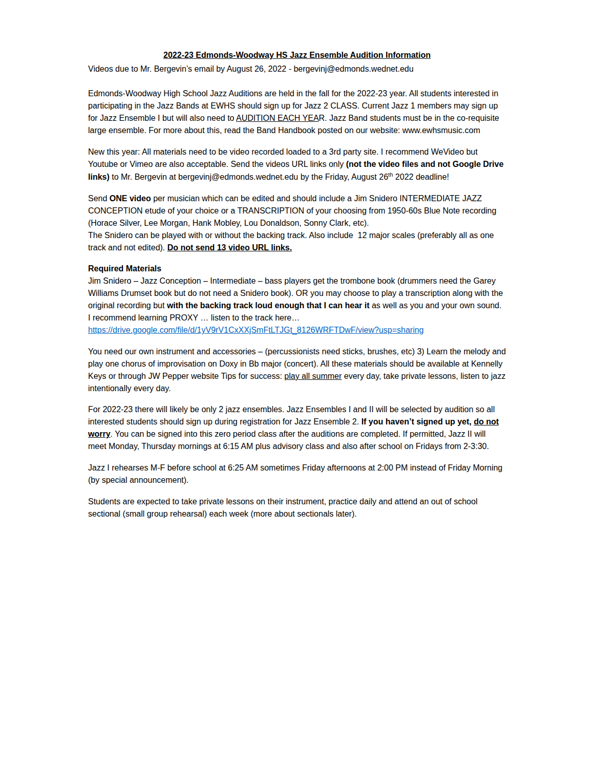2022-23 Edmonds-Woodway HS Jazz Ensemble Audition Information
Videos due to Mr. Bergevin’s email by August 26, 2022 - bergevinj@edmonds.wednet.edu
Edmonds-Woodway High School Jazz Auditions are held in the fall for the 2022-23 year. All students interested in participating in the Jazz Bands at EWHS should sign up for Jazz 2 CLASS. Current Jazz 1 members may sign up for Jazz Ensemble I but will also need to AUDITION EACH YEAR. Jazz Band students must be in the co-requisite large ensemble. For more about this, read the Band Handbook posted on our website: www.ewhsmusic.com
New this year: All materials need to be video recorded loaded to a 3rd party site. I recommend WeVideo but Youtube or Vimeo are also acceptable. Send the videos URL links only (not the video files and not Google Drive links) to Mr. Bergevin at bergevinj@edmonds.wednet.edu by the Friday, August 26th 2022 deadline!
Send ONE video per musician which can be edited and should include a Jim Snidero INTERMEDIATE JAZZ CONCEPTION etude of your choice or a TRANSCRIPTION of your choosing from 1950-60s Blue Note recording (Horace Silver, Lee Morgan, Hank Mobley, Lou Donaldson, Sonny Clark, etc).
The Snidero can be played with or without the backing track. Also include 12 major scales (preferably all as one track and not edited). Do not send 13 video URL links.
Required Materials
Jim Snidero – Jazz Conception – Intermediate – bass players get the trombone book (drummers need the Garey Williams Drumset book but do not need a Snidero book). OR you may choose to play a transcription along with the original recording but with the backing track loud enough that I can hear it as well as you and your own sound. I recommend learning PROXY … listen to the track here…
https://drive.google.com/file/d/1yV9rV1CxXXjSmFtLTJGt_8126WRFTDwF/view?usp=sharing
You need our own instrument and accessories – (percussionists need sticks, brushes, etc) 3) Learn the melody and play one chorus of improvisation on Doxy in Bb major (concert). All these materials should be available at Kennelly Keys or through JW Pepper website Tips for success: play all summer every day, take private lessons, listen to jazz intentionally every day.
For 2022-23 there will likely be only 2 jazz ensembles. Jazz Ensembles I and II will be selected by audition so all interested students should sign up during registration for Jazz Ensemble 2. If you haven’t signed up yet, do not worry. You can be signed into this zero period class after the auditions are completed. If permitted, Jazz II will meet Monday, Thursday mornings at 6:15 AM plus advisory class and also after school on Fridays from 2-3:30.
Jazz I rehearses M-F before school at 6:25 AM sometimes Friday afternoons at 2:00 PM instead of Friday Morning (by special announcement).
Students are expected to take private lessons on their instrument, practice daily and attend an out of school sectional (small group rehearsal) each week (more about sectionals later).